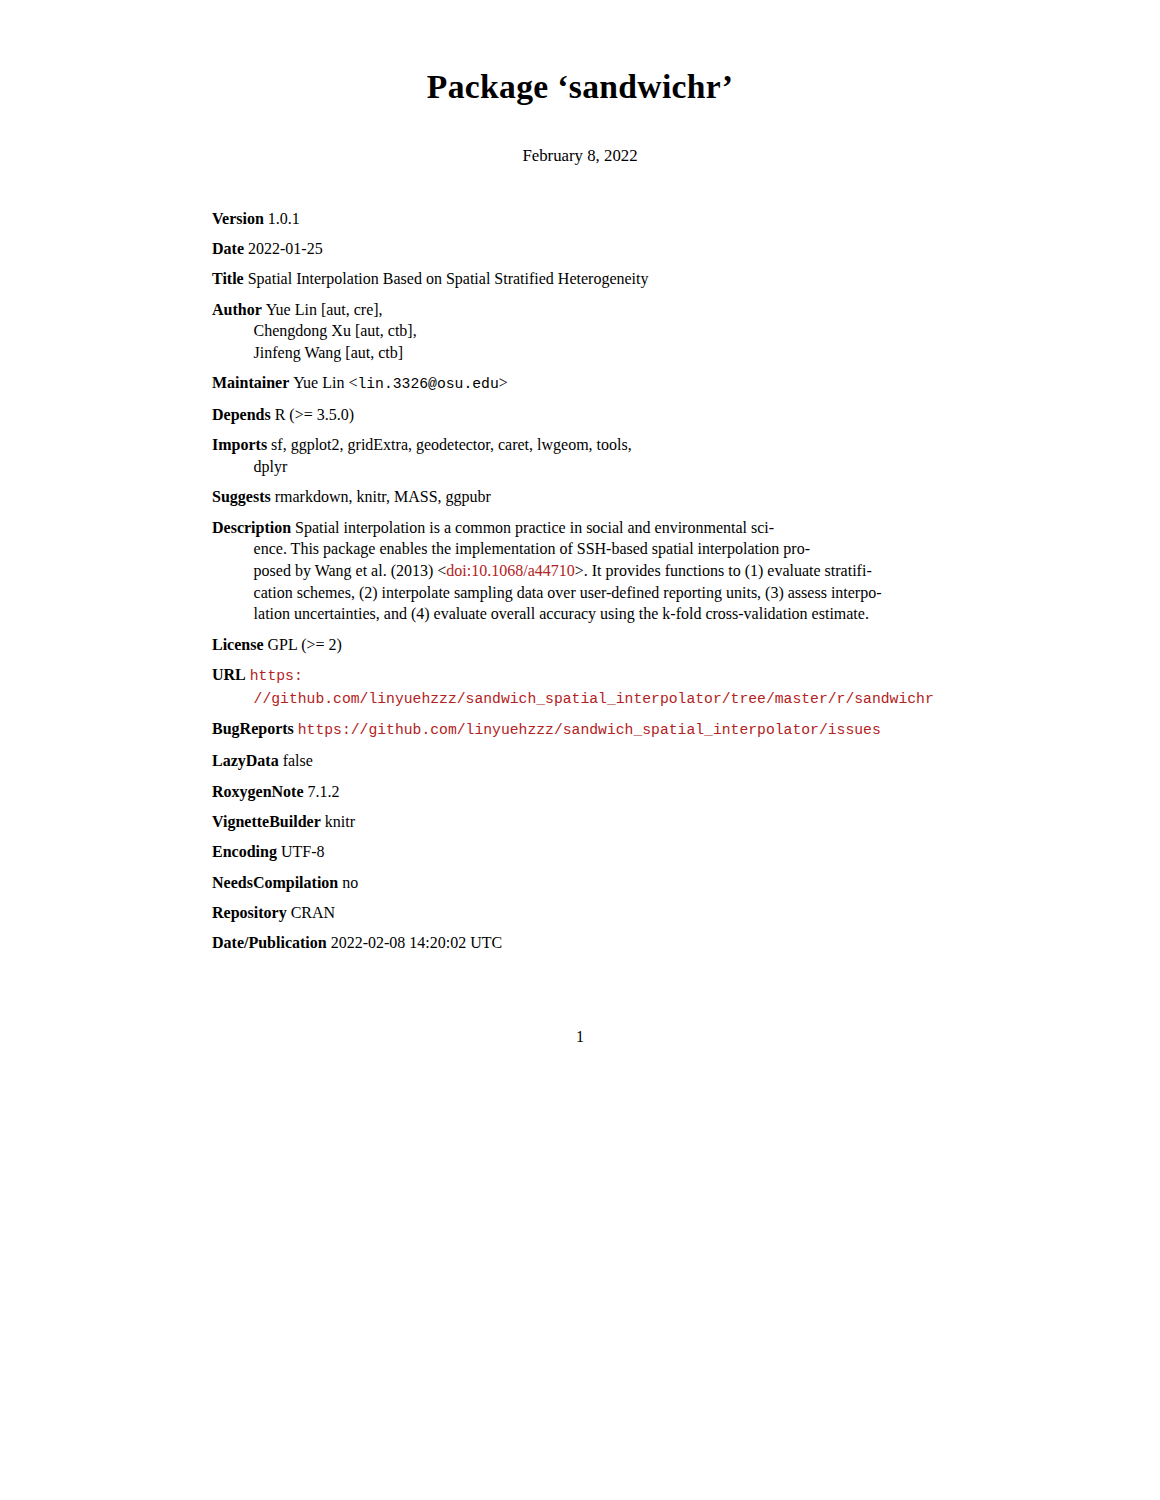Package ‘sandwichr’
February 8, 2022
Version
1.0.1
Date
2022-01-25
Title
Spatial Interpolation Based on Spatial Stratified Heterogeneity
Author
Yue Lin [aut, cre],
Chengdong Xu [aut, ctb],
Jinfeng Wang [aut, ctb]
Maintainer
Yue Lin <lin.3326@osu.edu>
Depends
R (>= 3.5.0)
Imports
sf, ggplot2, gridExtra, geodetector, caret, lwgeom, tools,
dplyr
Suggests
rmarkdown, knitr, MASS, ggpubr
Description
Spatial interpolation is a common practice in social and environmental sci-
ence. This package enables the implementation of SSH-based spatial interpolation pro-
posed by Wang et al. (2013) <doi:10.1068/a44710>. It provides functions to (1) evaluate stratifi-
cation schemes, (2) interpolate sampling data over user-defined reporting units, (3) assess interpo-
lation uncertainties, and (4) evaluate overall accuracy using the k-fold cross-validation estimate.
License
GPL (>= 2)
URL
https:
//github.com/linyuehzzz/sandwich_spatial_interpolator/tree/master/r/sandwichr
BugReports
https://github.com/linyuehzzz/sandwich_spatial_interpolator/issues
LazyData
false
RoxygenNote
7.1.2
VignetteBuilder
knitr
Encoding
UTF-8
NeedsCompilation
no
Repository
CRAN
Date/Publication
2022-02-08 14:20:02 UTC
1